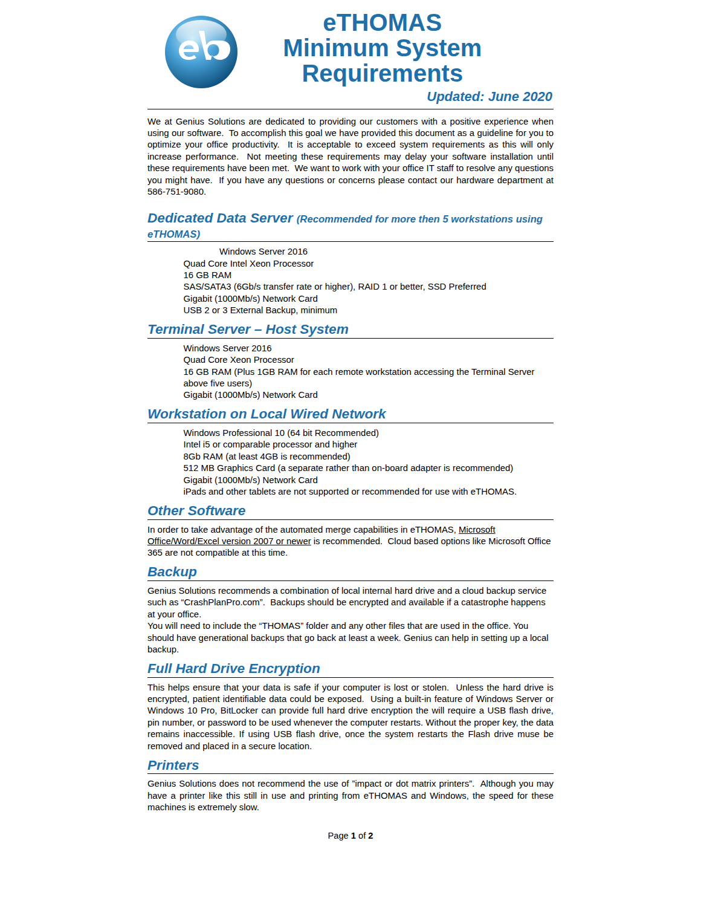eTHOMAS
Minimum System Requirements
Updated: June 2020
We at Genius Solutions are dedicated to providing our customers with a positive experience when using our software. To accomplish this goal we have provided this document as a guideline for you to optimize your office productivity. It is acceptable to exceed system requirements as this will only increase performance. Not meeting these requirements may delay your software installation until these requirements have been met. We want to work with your office IT staff to resolve any questions you might have. If you have any questions or concerns please contact our hardware department at 586-751-9080.
Dedicated Data Server (Recommended for more then 5 workstations using eTHOMAS)
Windows Server 2016
Quad Core Intel Xeon Processor
16 GB RAM
SAS/SATA3 (6Gb/s transfer rate or higher), RAID 1 or better, SSD Preferred
Gigabit (1000Mb/s) Network Card
USB 2 or 3 External Backup, minimum
Terminal Server – Host System
Windows Server 2016
Quad Core Xeon Processor
16 GB RAM (Plus 1GB RAM for each remote workstation accessing the Terminal Server above five users)
Gigabit (1000Mb/s) Network Card
Workstation on Local Wired Network
Windows Professional 10 (64 bit Recommended)
Intel i5 or comparable processor and higher
8Gb RAM (at least 4GB is recommended)
512 MB Graphics Card (a separate rather than on-board adapter is recommended)
Gigabit (1000Mb/s) Network Card
iPads and other tablets are not supported or recommended for use with eTHOMAS.
Other Software
In order to take advantage of the automated merge capabilities in eTHOMAS, Microsoft Office/Word/Excel version 2007 or newer is recommended. Cloud based options like Microsoft Office 365 are not compatible at this time.
Backup
Genius Solutions recommends a combination of local internal hard drive and a cloud backup service such as “CrashPlanPro.com”. Backups should be encrypted and available if a catastrophe happens at your office.
You will need to include the “THOMAS” folder and any other files that are used in the office. You should have generational backups that go back at least a week. Genius can help in setting up a local backup.
Full Hard Drive Encryption
This helps ensure that your data is safe if your computer is lost or stolen. Unless the hard drive is encrypted, patient identifiable data could be exposed. Using a built-in feature of Windows Server or Windows 10 Pro, BitLocker can provide full hard drive encryption the will require a USB flash drive, pin number, or password to be used whenever the computer restarts. Without the proper key, the data remains inaccessible. If using USB flash drive, once the system restarts the Flash drive muse be removed and placed in a secure location.
Printers
Genius Solutions does not recommend the use of ”impact or dot matrix printers”. Although you may have a printer like this still in use and printing from eTHOMAS and Windows, the speed for these machines is extremely slow.
Page 1 of 2